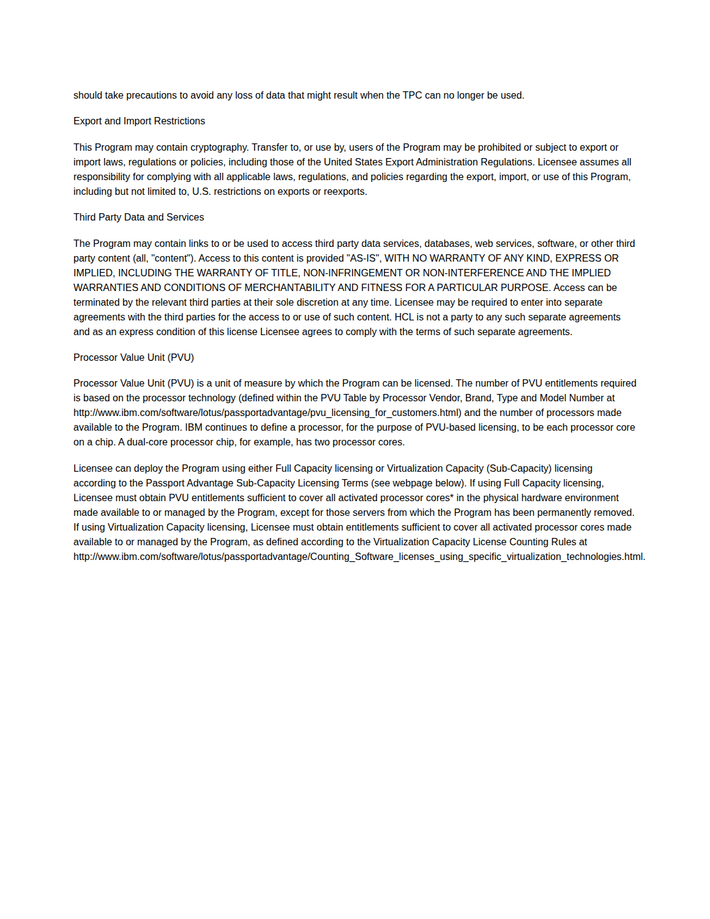should take precautions to avoid any loss of data that might result when the TPC can no longer be used.
Export and Import Restrictions
This Program may contain cryptography. Transfer to, or use by, users of the Program may be prohibited or subject to export or import laws, regulations or policies, including those of the United States Export Administration Regulations. Licensee assumes all responsibility for complying with all applicable laws, regulations, and policies regarding the export, import, or use of this Program, including but not limited to, U.S. restrictions on exports or reexports.
Third Party Data and Services
The Program may contain links to or be used to access third party data services, databases, web services, software, or other third party content (all, "content"). Access to this content is provided "AS-IS", WITH NO WARRANTY OF ANY KIND, EXPRESS OR IMPLIED, INCLUDING THE WARRANTY OF TITLE, NON-INFRINGEMENT OR NON-INTERFERENCE AND THE IMPLIED WARRANTIES AND CONDITIONS OF MERCHANTABILITY AND FITNESS FOR A PARTICULAR PURPOSE. Access can be terminated by the relevant third parties at their sole discretion at any time. Licensee may be required to enter into separate agreements with the third parties for the access to or use of such content. HCL is not a party to any such separate agreements and as an express condition of this license Licensee agrees to comply with the terms of such separate agreements.
Processor Value Unit (PVU)
Processor Value Unit (PVU) is a unit of measure by which the Program can be licensed. The number of PVU entitlements required is based on the processor technology (defined within the PVU Table by Processor Vendor, Brand, Type and Model Number at http://www.ibm.com/software/lotus/passportadvantage/pvu_licensing_for_customers.html) and the number of processors made available to the Program. IBM continues to define a processor, for the purpose of PVU-based licensing, to be each processor core on a chip. A dual-core processor chip, for example, has two processor cores.
Licensee can deploy the Program using either Full Capacity licensing or Virtualization Capacity (Sub-Capacity) licensing according to the Passport Advantage Sub-Capacity Licensing Terms (see webpage below). If using Full Capacity licensing, Licensee must obtain PVU entitlements sufficient to cover all activated processor cores* in the physical hardware environment made available to or managed by the Program, except for those servers from which the Program has been permanently removed. If using Virtualization Capacity licensing, Licensee must obtain entitlements sufficient to cover all activated processor cores made available to or managed by the Program, as defined according to the Virtualization Capacity License Counting Rules at http://www.ibm.com/software/lotus/passportadvantage/Counting_Software_licenses_using_specific_virtualization_technologies.html.